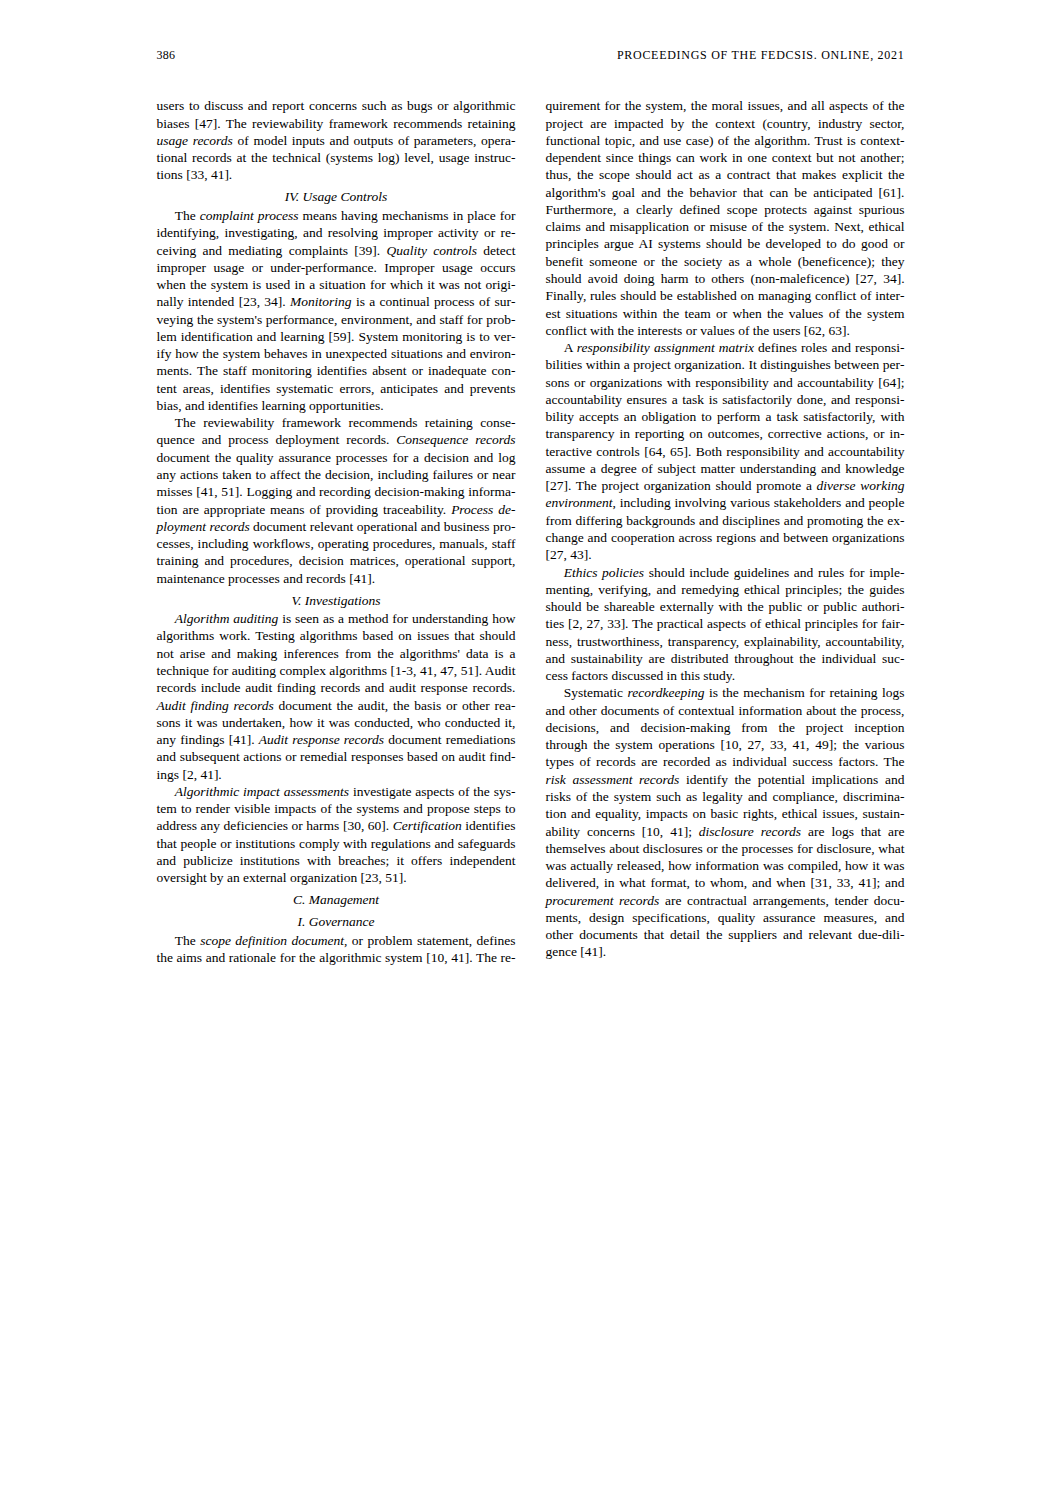386 Proceedings of the FedCSIS. Online, 2021
users to discuss and report concerns such as bugs or algorithmic biases [47]. The reviewability framework recommends retaining usage records of model inputs and outputs of parameters, operational records at the technical (systems log) level, usage instructions [33, 41].
IV. Usage Controls
The complaint process means having mechanisms in place for identifying, investigating, and resolving improper activity or receiving and mediating complaints [39]. Quality controls detect improper usage or under-performance. Improper usage occurs when the system is used in a situation for which it was not originally intended [23, 34]. Monitoring is a continual process of surveying the system's performance, environment, and staff for problem identification and learning [59]. System monitoring is to verify how the system behaves in unexpected situations and environments. The staff monitoring identifies absent or inadequate content areas, identifies systematic errors, anticipates and prevents bias, and identifies learning opportunities.
The reviewability framework recommends retaining consequence and process deployment records. Consequence records document the quality assurance processes for a decision and log any actions taken to affect the decision, including failures or near misses [41, 51]. Logging and recording decision-making information are appropriate means of providing traceability. Process deployment records document relevant operational and business processes, including workflows, operating procedures, manuals, staff training and procedures, decision matrices, operational support, maintenance processes and records [41].
V. Investigations
Algorithm auditing is seen as a method for understanding how algorithms work. Testing algorithms based on issues that should not arise and making inferences from the algorithms' data is a technique for auditing complex algorithms [1-3, 41, 47, 51]. Audit records include audit finding records and audit response records. Audit finding records document the audit, the basis or other reasons it was undertaken, how it was conducted, who conducted it, any findings [41]. Audit response records document remediations and subsequent actions or remedial responses based on audit findings [2, 41].
Algorithmic impact assessments investigate aspects of the system to render visible impacts of the systems and propose steps to address any deficiencies or harms [30, 60]. Certification identifies that people or institutions comply with regulations and safeguards and publicize institutions with breaches; it offers independent oversight by an external organization [23, 51].
C. Management
I. Governance
The scope definition document, or problem statement, defines the aims and rationale for the algorithmic system [10, 41]. The requirement for the system, the moral issues, and all aspects of the project are impacted by the context (country, industry sector, functional topic, and use case) of the algorithm. Trust is context-dependent since things can work in one context but not another; thus, the scope should act as a contract that makes explicit the algorithm's goal and the behavior that can be anticipated [61]. Furthermore, a clearly defined scope protects against spurious claims and misapplication or misuse of the system. Next, ethical principles argue AI systems should be developed to do good or benefit someone or the society as a whole (beneficence); they should avoid doing harm to others (non-maleficence) [27, 34]. Finally, rules should be established on managing conflict of interest situations within the team or when the values of the system conflict with the interests or values of the users [62, 63].
A responsibility assignment matrix defines roles and responsibilities within a project organization. It distinguishes between persons or organizations with responsibility and accountability [64]; accountability ensures a task is satisfactorily done, and responsibility accepts an obligation to perform a task satisfactorily, with transparency in reporting on outcomes, corrective actions, or interactive controls [64, 65]. Both responsibility and accountability assume a degree of subject matter understanding and knowledge [27]. The project organization should promote a diverse working environment, including involving various stakeholders and people from differing backgrounds and disciplines and promoting the exchange and cooperation across regions and between organizations [27, 43].
Ethics policies should include guidelines and rules for implementing, verifying, and remedying ethical principles; the guides should be shareable externally with the public or public authorities [2, 27, 33]. The practical aspects of ethical principles for fairness, trustworthiness, transparency, explainability, accountability, and sustainability are distributed throughout the individual success factors discussed in this study.
Systematic recordkeeping is the mechanism for retaining logs and other documents of contextual information about the process, decisions, and decision-making from the project inception through the system operations [10, 27, 33, 41, 49]; the various types of records are recorded as individual success factors. The risk assessment records identify the potential implications and risks of the system such as legality and compliance, discrimination and equality, impacts on basic rights, ethical issues, sustainability concerns [10, 41]; disclosure records are logs that are themselves about disclosures or the processes for disclosure, what was actually released, how information was compiled, how it was delivered, in what format, to whom, and when [31, 33, 41]; and procurement records are contractual arrangements, tender documents, design specifications, quality assurance measures, and other documents that detail the suppliers and relevant due-diligence [41].